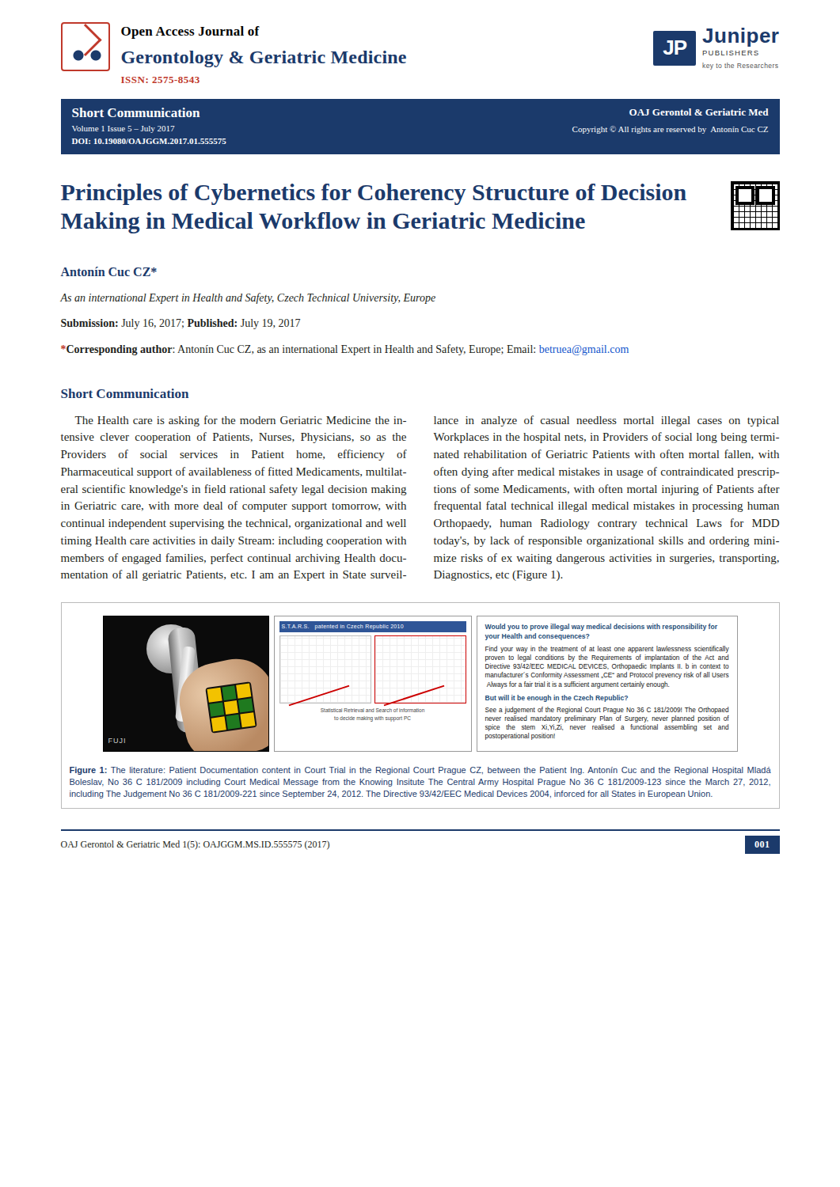Open Access Journal of
Gerontology & Geriatric Medicine
ISSN: 2575-8543
JP
Juniper
PUBLISHERS
key to the Researchers
Short Communication
Volume 1 Issue 5 – July 2017
DOI: 10.19080/OAJGGM.2017.01.555575
OAJ Gerontol & Geriatric Med
Copyright © All rights are reserved by Antonín Cuc CZ
Principles of Cybernetics for Coherency Structure of Decision Making in Medical Workflow in Geriatric Medicine
Antonín Cuc CZ*
As an international Expert in Health and Safety, Czech Technical University, Europe
Submission: July 16, 2017; Published: July 19, 2017
*Corresponding author: Antonín Cuc CZ, as an international Expert in Health and Safety, Europe; Email: betruea@gmail.com
Short Communication
The Health care is asking for the modern Geriatric Medicine the intensive clever cooperation of Patients, Nurses, Physicians, so as the Providers of social services in Patient home, efficiency of Pharmaceutical support of availableness of fitted Medicaments, multilateral scientific knowledge's in field rational safety legal decision making in Geriatric care, with more deal of computer support tomorrow, with continual independent supervising the technical, organizational and well timing Health care activities in daily Stream: including cooperation with members of engaged families, perfect continual archiving Health documentation of all geriatric Patients, etc. I am an Expert in State surveillance in analyze of casual needless mortal illegal cases on typical Workplaces in the hospital nets, in Providers of social long being terminated rehabilitation of Geriatric Patients with often mortal fallen, with often dying after medical mistakes in usage of contraindicated prescriptions of some Medicaments, with often mortal injuring of Patients after frequental fatal technical illegal medical mistakes in processing human Orthopaedy, human Radiology contrary technical Laws for MDD today's, by lack of responsible organizational skills and ordering minimize risks of ex waiting dangerous activities in surgeries, transporting, Diagnostics, etc (Figure 1).
FUJI
S.T.A.R.S. patented in Czech Republic 2010
Statistical Retrieval and Search of information
to decide making with support PC
Would you to prove illegal way medical decisions with responsibility for your Health and consequences?
Find your way in the treatment of at least one apparent lawlessness scientifically proven to legal conditions by the Requirements of implantation of the Act and Directive 93/42/EEC MEDICAL DEVICES, Orthopaedic Implants II. b in context to manufacturer´s Conformity Assessment „CE“ and Protocol prevency risk of all Users Always for a fair trial it is a sufficient argument certainly enough.
But will it be enough in the Czech Republic?
See a judgement of the Regional Court Prague No 36 C 181/2009! The Orthopaed never realised mandatory preliminary Plan of Surgery, never planned position of spice the stem Xi,Yi,Zi, never realised a functional assembling set and postoperational position!
Figure 1: The literature: Patient Documentation content in Court Trial in the Regional Court Prague CZ, between the Patient Ing. Antonín Cuc and the Regional Hospital Mladá Boleslav, No 36 C 181/2009 including Court Medical Message from the Knowing Insitute The Central Army Hospital Prague No 36 C 181/2009-123 since the March 27, 2012, including The Judgement No 36 C 181/2009-221 since September 24, 2012. The Directive 93/42/EEC Medical Devices 2004, inforced for all States in European Union.
OAJ Gerontol & Geriatric Med 1(5): OAJGGM.MS.ID.555575 (2017)
001